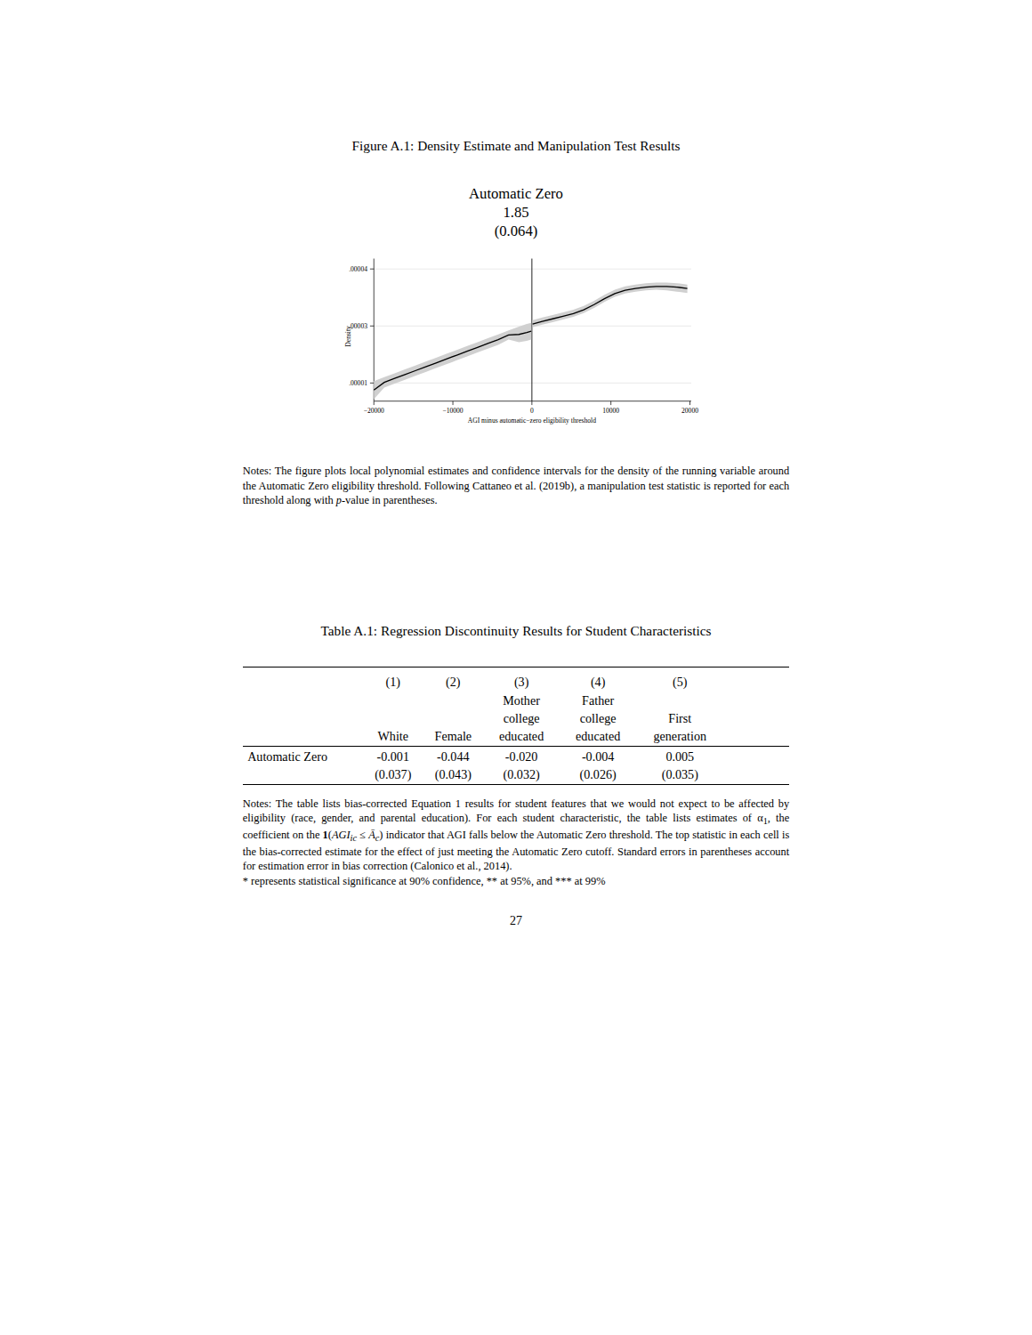Figure A.1: Density Estimate and Manipulation Test Results
Automatic Zero 1.85 (0.064)
.00004 .00003 .00001 Density −20000 −10000 0 10000 20000 AGI minus automatic−zero eligibility threshold
Notes: The figure plots local polynomial estimates and confidence intervals for the density of the running variable around the Automatic Zero eligibility threshold. Following Cattaneo et al. (2019b), a manipulation test statistic is reported for each threshold along with p-value in parentheses.
Table A.1: Regression Discontinuity Results for Student Characteristics
| | (1) | (2) | (3) | (4) | (5) | |
| | | | Mother | Father | | |
| | | | college | college | First | |
| | White | Female | educated | educated | generation | |
| Automatic Zero | -0.001 | -0.044 | -0.020 | -0.004 | 0.005 | |
| | (0.037) | (0.043) | (0.032) | (0.026) | (0.035) | |
Notes: The table lists bias-corrected Equation 1 results for student features that we would not expect to be affected by eligibility (race, gender, and parental education). For each student characteristic, the table lists estimates of α1, the coefficient on the 1(AGIic ≤ Āc) indicator that AGI falls below the Automatic Zero threshold. The top statistic in each cell is the bias-corrected estimate for the effect of just meeting the Automatic Zero cutoff. Standard errors in parentheses account for estimation error in bias correction (Calonico et al., 2014). * represents statistical significance at 90% confidence, ** at 95%, and *** at 99%
27